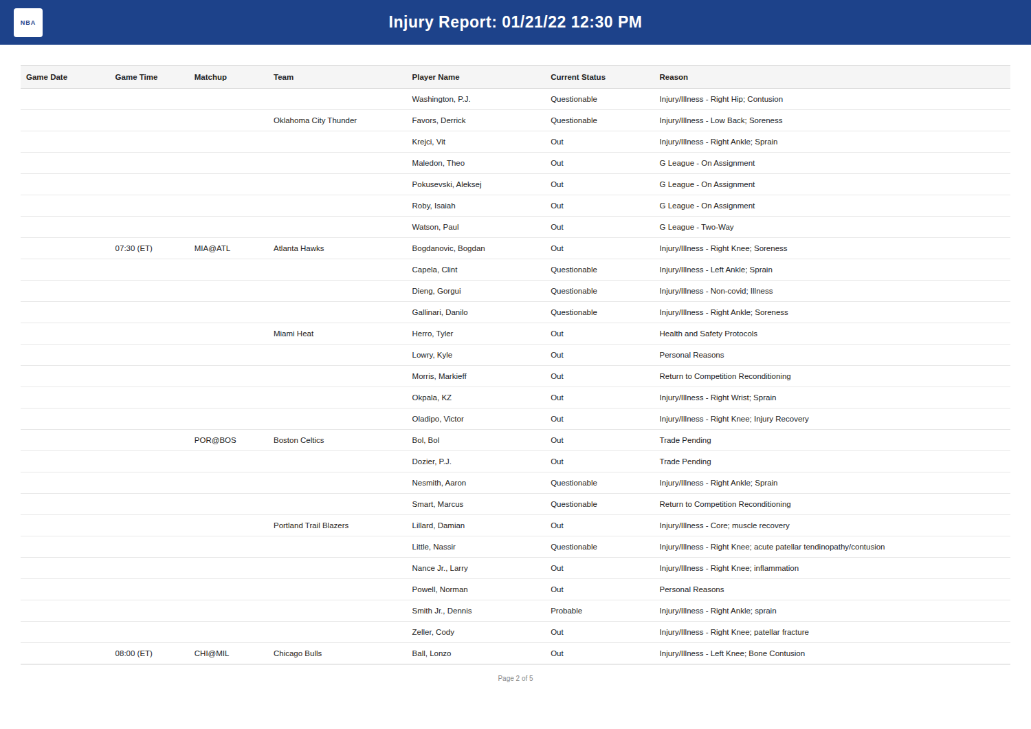NBA
Injury Report: 01/21/22 12:30 PM
| Game Date | Game Time | Matchup | Team | Player Name | Current Status | Reason |
| --- | --- | --- | --- | --- | --- | --- |
| | | | | Washington, P.J. | Questionable | Injury/Illness - Right Hip; Contusion |
| | | | Oklahoma City Thunder | Favors, Derrick | Questionable | Injury/Illness - Low Back; Soreness |
| | | | | Krejci, Vit | Out | Injury/Illness - Right Ankle; Sprain |
| | | | | Maledon, Theo | Out | G League - On Assignment |
| | | | | Pokusevski, Aleksej | Out | G League - On Assignment |
| | | | | Roby, Isaiah | Out | G League - On Assignment |
| | | | | Watson, Paul | Out | G League - Two-Way |
| | 07:30 (ET) | MIA@ATL | Atlanta Hawks | Bogdanovic, Bogdan | Out | Injury/Illness - Right Knee; Soreness |
| | | | | Capela, Clint | Questionable | Injury/Illness - Left Ankle; Sprain |
| | | | | Dieng, Gorgui | Questionable | Injury/Illness - Non-covid; Illness |
| | | | | Gallinari, Danilo | Questionable | Injury/Illness - Right Ankle; Soreness |
| | | | Miami Heat | Herro, Tyler | Out | Health and Safety Protocols |
| | | | | Lowry, Kyle | Out | Personal Reasons |
| | | | | Morris, Markieff | Out | Return to Competition Reconditioning |
| | | | | Okpala, KZ | Out | Injury/Illness - Right Wrist; Sprain |
| | | | | Oladipo, Victor | Out | Injury/Illness - Right Knee; Injury Recovery |
| | | POR@BOS | Boston Celtics | Bol, Bol | Out | Trade Pending |
| | | | | Dozier, P.J. | Out | Trade Pending |
| | | | | Nesmith, Aaron | Questionable | Injury/Illness - Right Ankle; Sprain |
| | | | | Smart, Marcus | Questionable | Return to Competition Reconditioning |
| | | | Portland Trail Blazers | Lillard, Damian | Out | Injury/Illness - Core; muscle recovery |
| | | | | Little, Nassir | Questionable | Injury/Illness - Right Knee; acute patellar tendinopathy/contusion |
| | | | | Nance Jr., Larry | Out | Injury/Illness - Right Knee; inflammation |
| | | | | Powell, Norman | Out | Personal Reasons |
| | | | | Smith Jr., Dennis | Probable | Injury/Illness - Right Ankle; sprain |
| | | | | Zeller, Cody | Out | Injury/Illness - Right Knee; patellar fracture |
| | 08:00 (ET) | CHI@MIL | Chicago Bulls | Ball, Lonzo | Out | Injury/Illness - Left Knee; Bone Contusion |
Page 2 of 5